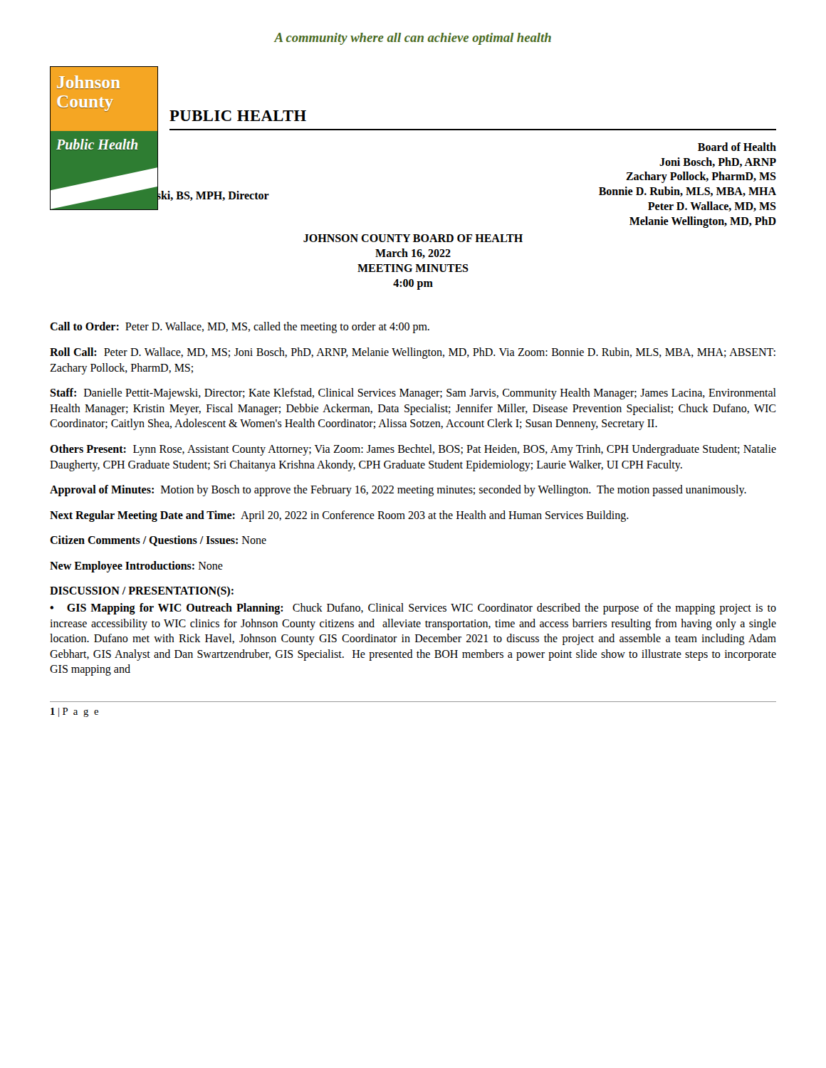A community where all can achieve optimal health
Johnson
County
Public Health
PUBLIC HEALTH
Board of Health
Joni Bosch, PhD, ARNP
Zachary Pollock, PharmD, MS
Bonnie D. Rubin, MLS, MBA, MHA
Peter D. Wallace, MD, MS
Melanie Wellington, MD, PhD
Danielle Pettit-Majewski, BS, MPH, Director
JOHNSON COUNTY BOARD OF HEALTH
March 16, 2022
MEETING MINUTES
4:00 pm
Call to Order: Peter D. Wallace, MD, MS, called the meeting to order at 4:00 pm.
Roll Call: Peter D. Wallace, MD, MS; Joni Bosch, PhD, ARNP, Melanie Wellington, MD, PhD. Via Zoom: Bonnie D. Rubin, MLS, MBA, MHA; ABSENT: Zachary Pollock, PharmD, MS;
Staff: Danielle Pettit-Majewski, Director; Kate Klefstad, Clinical Services Manager; Sam Jarvis, Community Health Manager; James Lacina, Environmental Health Manager; Kristin Meyer, Fiscal Manager; Debbie Ackerman, Data Specialist; Jennifer Miller, Disease Prevention Specialist; Chuck Dufano, WIC Coordinator; Caitlyn Shea, Adolescent & Women's Health Coordinator; Alissa Sotzen, Account Clerk I; Susan Denneny, Secretary II.
Others Present: Lynn Rose, Assistant County Attorney; Via Zoom: James Bechtel, BOS; Pat Heiden, BOS, Amy Trinh, CPH Undergraduate Student; Natalie Daugherty, CPH Graduate Student; Sri Chaitanya Krishna Akondy, CPH Graduate Student Epidemiology; Laurie Walker, UI CPH Faculty.
Approval of Minutes: Motion by Bosch to approve the February 16, 2022 meeting minutes; seconded by Wellington. The motion passed unanimously.
Next Regular Meeting Date and Time: April 20, 2022 in Conference Room 203 at the Health and Human Services Building.
Citizen Comments / Questions / Issues: None
New Employee Introductions: None
DISCUSSION / PRESENTATION(S):
• GIS Mapping for WIC Outreach Planning: Chuck Dufano, Clinical Services WIC Coordinator described the purpose of the mapping project is to increase accessibility to WIC clinics for Johnson County citizens and alleviate transportation, time and access barriers resulting from having only a single location. Dufano met with Rick Havel, Johnson County GIS Coordinator in December 2021 to discuss the project and assemble a team including Adam Gebhart, GIS Analyst and Dan Swartzendruber, GIS Specialist. He presented the BOH members a power point slide show to illustrate steps to incorporate GIS mapping and
1 | P a g e